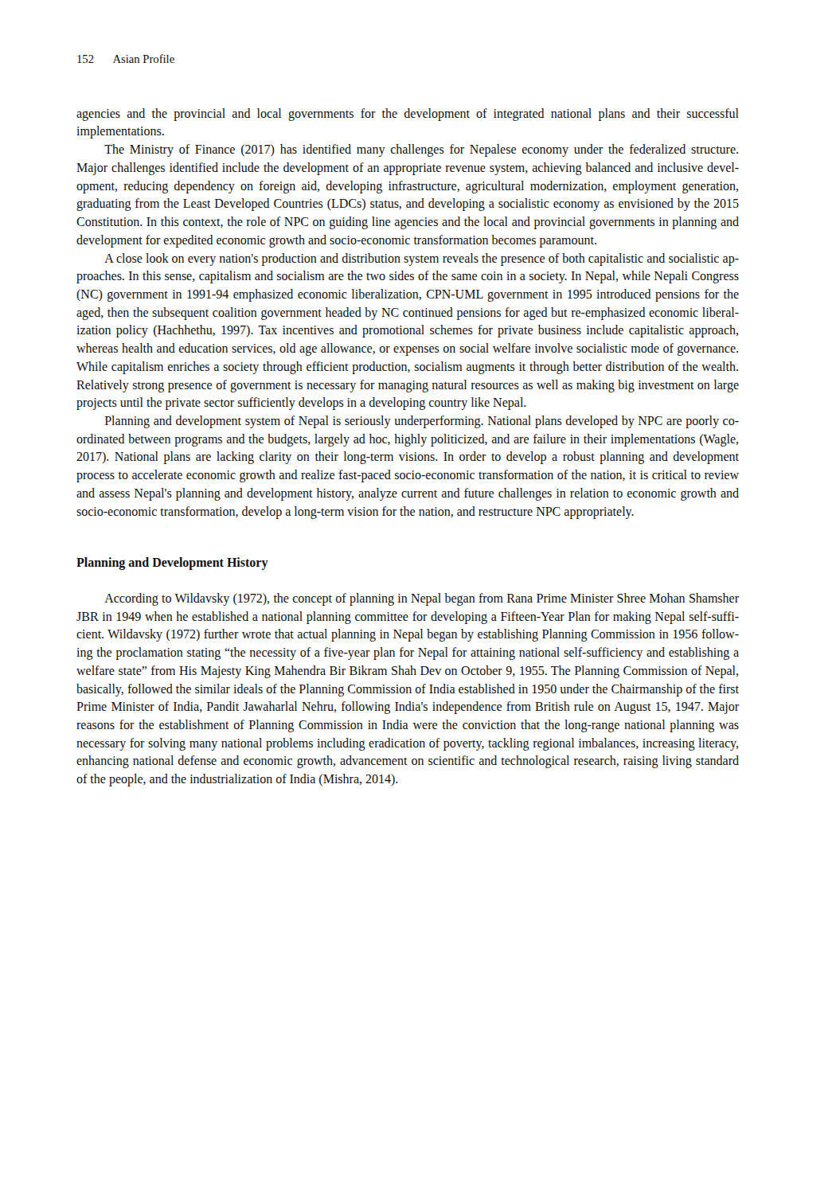152 Asian Profile
agencies and the provincial and local governments for the development of integrated national plans and their successful implementations.
The Ministry of Finance (2017) has identified many challenges for Nepalese economy under the federalized structure. Major challenges identified include the development of an appropriate revenue system, achieving balanced and inclusive development, reducing dependency on foreign aid, developing infrastructure, agricultural modernization, employment generation, graduating from the Least Developed Countries (LDCs) status, and developing a socialistic economy as envisioned by the 2015 Constitution. In this context, the role of NPC on guiding line agencies and the local and provincial governments in planning and development for expedited economic growth and socio-economic transformation becomes paramount.
A close look on every nation's production and distribution system reveals the presence of both capitalistic and socialistic approaches. In this sense, capitalism and socialism are the two sides of the same coin in a society. In Nepal, while Nepali Congress (NC) government in 1991-94 emphasized economic liberalization, CPN-UML government in 1995 introduced pensions for the aged, then the subsequent coalition government headed by NC continued pensions for aged but re-emphasized economic liberalization policy (Hachhethu, 1997). Tax incentives and promotional schemes for private business include capitalistic approach, whereas health and education services, old age allowance, or expenses on social welfare involve socialistic mode of governance. While capitalism enriches a society through efficient production, socialism augments it through better distribution of the wealth. Relatively strong presence of government is necessary for managing natural resources as well as making big investment on large projects until the private sector sufficiently develops in a developing country like Nepal.
Planning and development system of Nepal is seriously underperforming. National plans developed by NPC are poorly coordinated between programs and the budgets, largely ad hoc, highly politicized, and are failure in their implementations (Wagle, 2017). National plans are lacking clarity on their long-term visions. In order to develop a robust planning and development process to accelerate economic growth and realize fast-paced socio-economic transformation of the nation, it is critical to review and assess Nepal's planning and development history, analyze current and future challenges in relation to economic growth and socio-economic transformation, develop a long-term vision for the nation, and restructure NPC appropriately.
Planning and Development History
According to Wildavsky (1972), the concept of planning in Nepal began from Rana Prime Minister Shree Mohan Shamsher JBR in 1949 when he established a national planning committee for developing a Fifteen-Year Plan for making Nepal self-sufficient. Wildavsky (1972) further wrote that actual planning in Nepal began by establishing Planning Commission in 1956 following the proclamation stating “the necessity of a five-year plan for Nepal for attaining national self-sufficiency and establishing a welfare state” from His Majesty King Mahendra Bir Bikram Shah Dev on October 9, 1955. The Planning Commission of Nepal, basically, followed the similar ideals of the Planning Commission of India established in 1950 under the Chairmanship of the first Prime Minister of India, Pandit Jawaharlal Nehru, following India's independence from British rule on August 15, 1947. Major reasons for the establishment of Planning Commission in India were the conviction that the long-range national planning was necessary for solving many national problems including eradication of poverty, tackling regional imbalances, increasing literacy, enhancing national defense and economic growth, advancement on scientific and technological research, raising living standard of the people, and the industrialization of India (Mishra, 2014).